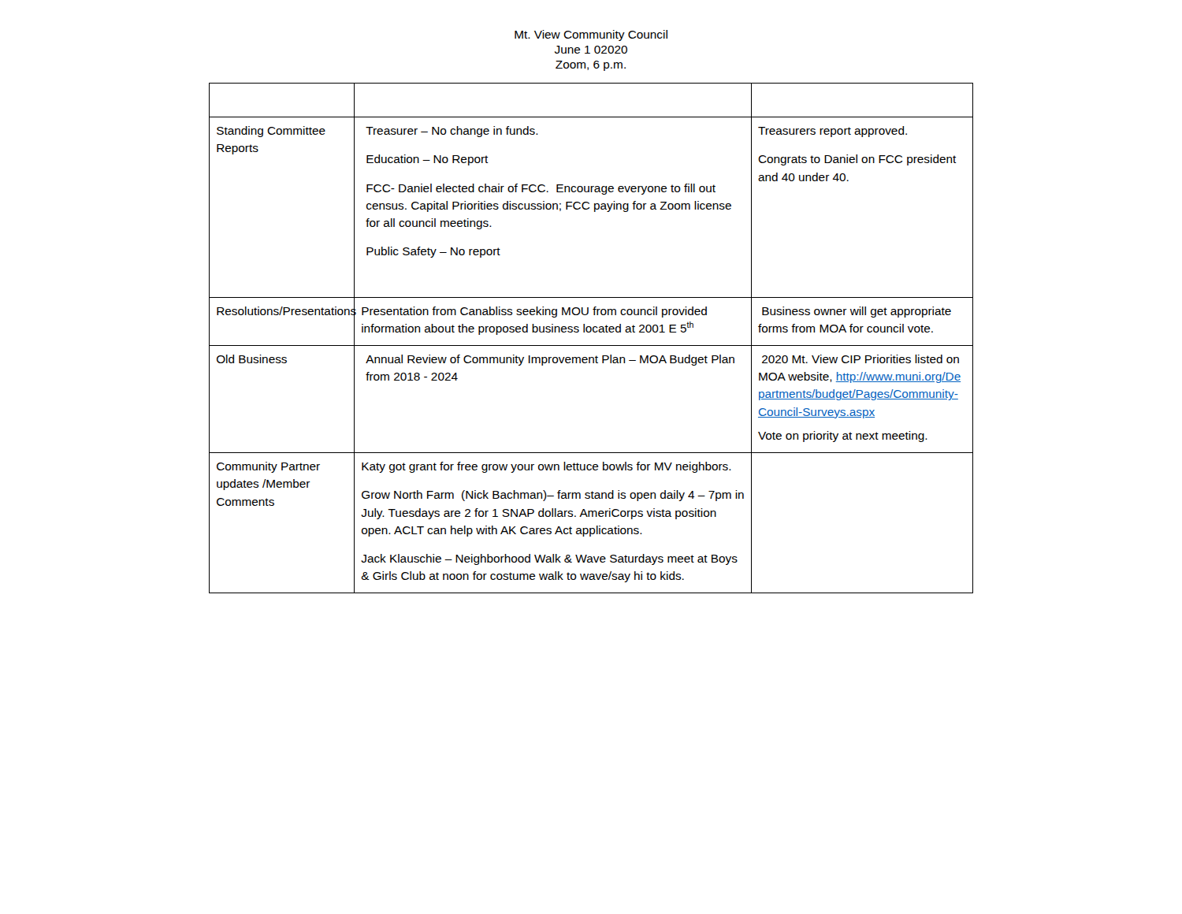Mt. View Community Council
June 1 02020
Zoom, 6 p.m.
| Standing Committee Reports | Treasurer – No change in funds. Education – No Report FCC- Daniel elected chair of FCC. Encourage everyone to fill out census. Capital Priorities discussion; FCC paying for a Zoom license for all council meetings. Public Safety – No report | Treasurers report approved. Congrats to Daniel on FCC president and 40 under 40. |
| Resolutions/Presentations | Presentation from Canabliss seeking MOU from council provided information about the proposed business located at 2001 E 5 th | Business owner will get appropriate forms from MOA for council vote. |
| Old Business | Annual Review of Community Improvement Plan – MOA Budget Plan from 2018 - 2024 | 2020 Mt. View CIP Priorities listed on MOA website, http://www.muni.org/Departments/budget/Pages/Community-Council-Surveys.aspx Vote on priority at next meeting. |
| Community Partner updates /Member Comments | Katy got grant for free grow your own lettuce bowls for MV neighbors. Grow North Farm (Nick Bachman)– farm stand is open daily 4 – 7pm in July. Tuesdays are 2 for 1 SNAP dollars. AmeriCorps vista position open. ACLT can help with AK Cares Act applications. Jack Klauschie – Neighborhood Walk & Wave Saturdays meet at Boys & Girls Club at noon for costume walk to wave/say hi to kids. | |